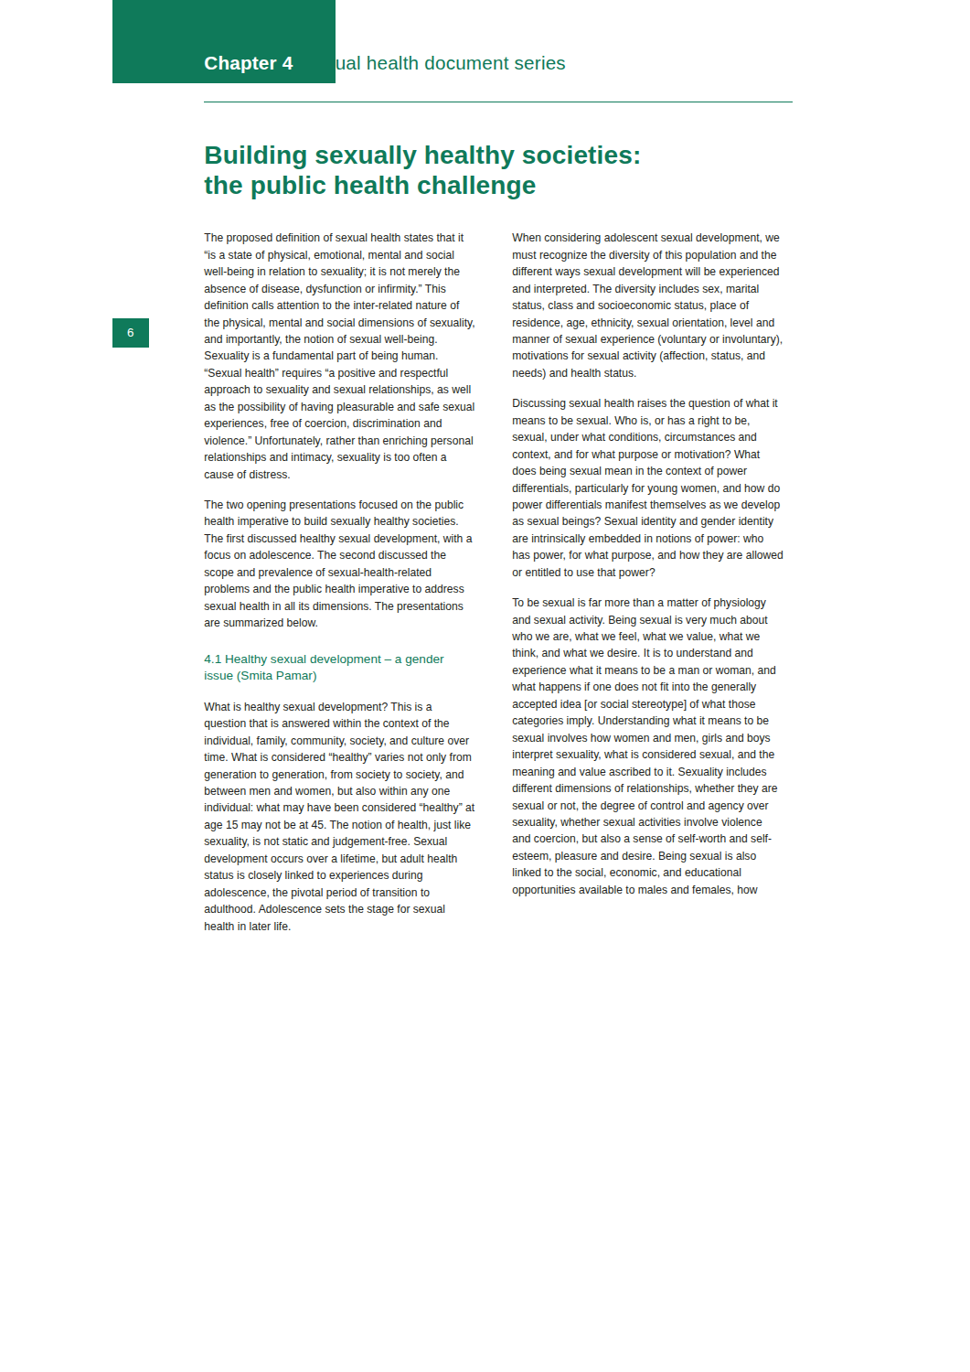Chapter 4▪Sexual health document series
6
Building sexually healthy societies:
the public health challenge
The proposed definition of sexual health states that it “is a state of physical, emotional, mental and social well-being in relation to sexuality; it is not merely the absence of disease, dysfunction or infirmity.” This definition calls attention to the inter-related nature of the physical, mental and social dimensions of sexuality, and importantly, the notion of sexual well-being. Sexuality is a fundamental part of being human. “Sexual health” requires “a positive and respectful approach to sexuality and sexual relationships, as well as the possibility of having pleasurable and safe sexual experiences, free of coercion, discrimination and violence.” Unfortunately, rather than enriching personal relationships and intimacy, sexuality is too often a cause of distress.
The two opening presentations focused on the public health imperative to build sexually healthy societies. The first discussed healthy sexual development, with a focus on adolescence. The second discussed the scope and prevalence of sexual-health-related problems and the public health imperative to address sexual health in all its dimensions. The presentations are summarized below.
4.1 Healthy sexual development – a gender issue (Smita Pamar)
What is healthy sexual development? This is a question that is answered within the context of the individual, family, community, society, and culture over time. What is considered “healthy” varies not only from generation to generation, from society to society, and between men and women, but also within any one individual: what may have been considered “healthy” at age 15 may not be at 45. The notion of health, just like sexuality, is not static and judgement-free. Sexual development occurs over a lifetime, but adult health status is closely linked to experiences during adolescence, the pivotal period of transition to adulthood. Adolescence sets the stage for sexual health in later life.
When considering adolescent sexual development, we must recognize the diversity of this population and the different ways sexual development will be experienced and interpreted. The diversity includes sex, marital status, class and socioeconomic status, place of residence, age, ethnicity, sexual orientation, level and manner of sexual experience (voluntary or involuntary), motivations for sexual activity (affection, status, and needs) and health status.
Discussing sexual health raises the question of what it means to be sexual. Who is, or has a right to be, sexual, under what conditions, circumstances and context, and for what purpose or motivation? What does being sexual mean in the context of power differentials, particularly for young women, and how do power differentials manifest themselves as we develop as sexual beings? Sexual identity and gender identity are intrinsically embedded in notions of power: who has power, for what purpose, and how they are allowed or entitled to use that power?
To be sexual is far more than a matter of physiology and sexual activity. Being sexual is very much about who we are, what we feel, what we value, what we think, and what we desire. It is to understand and experience what it means to be a man or woman, and what happens if one does not fit into the generally accepted idea [or social stereotype] of what those categories imply. Understanding what it means to be sexual involves how women and men, girls and boys interpret sexuality, what is considered sexual, and the meaning and value ascribed to it. Sexuality includes different dimensions of relationships, whether they are sexual or not, the degree of control and agency over sexuality, whether sexual activities involve violence and coercion, but also a sense of self-worth and self-esteem, pleasure and desire. Being sexual is also linked to the social, economic, and educational opportunities available to males and females, how